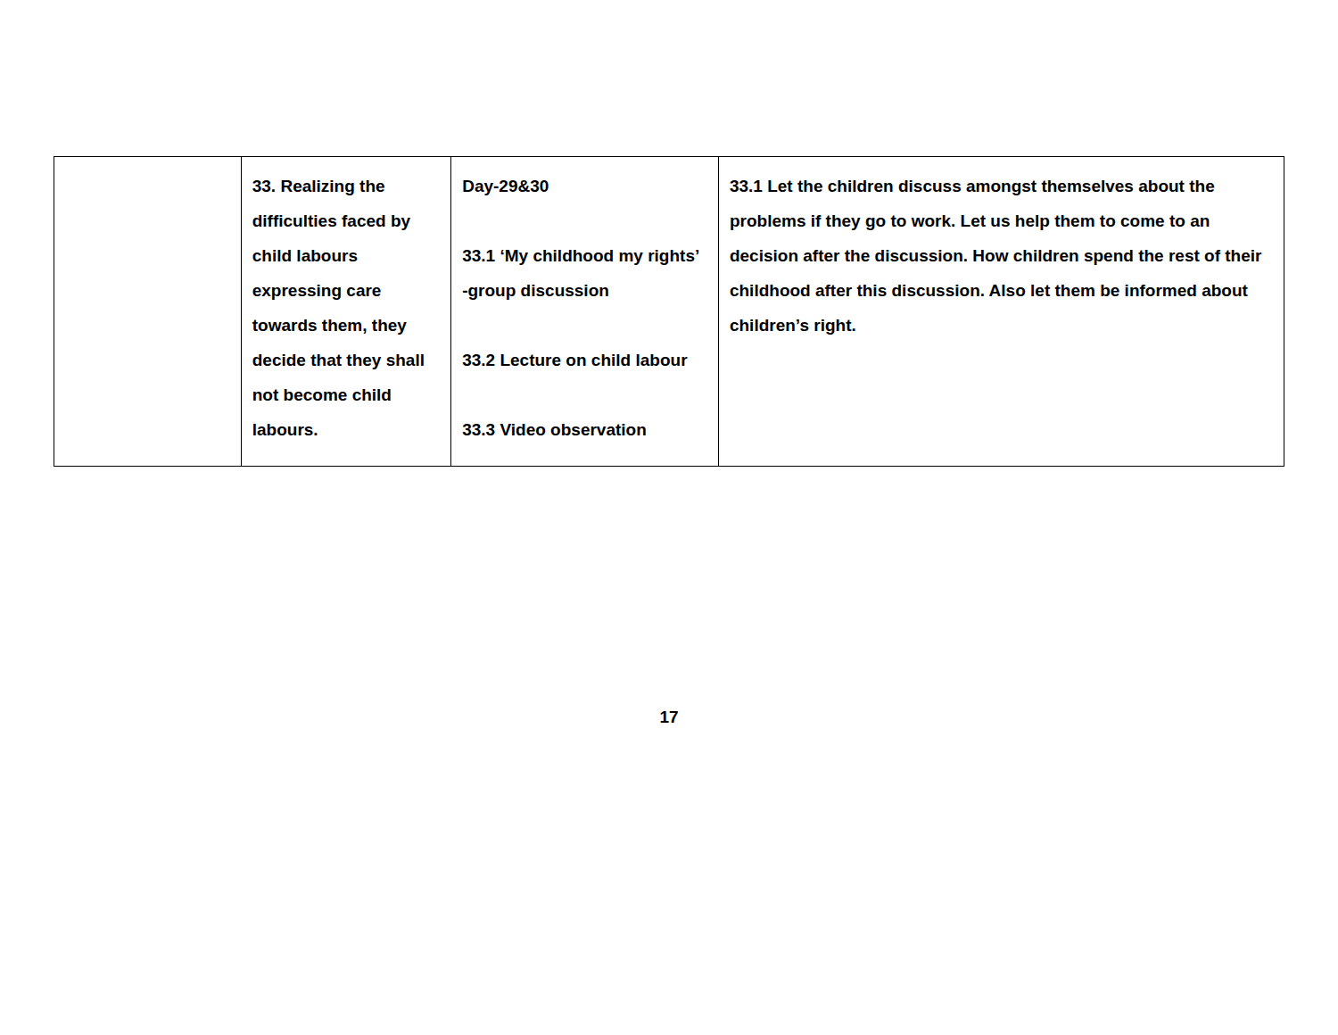| | 33. Realizing the difficulties faced by child labours expressing care towards them, they decide that they shall not become child labours. | Day-29&30 33.1 ‘My childhood my rights’ -group discussion 33.2 Lecture on child labour 33.3 Video observation | 33.1 Let the children discuss amongst themselves about the problems if they go to work. Let us help them to come to an decision after the discussion. How children spend the rest of their childhood after this discussion. Also let them be informed about children’s right. |
17